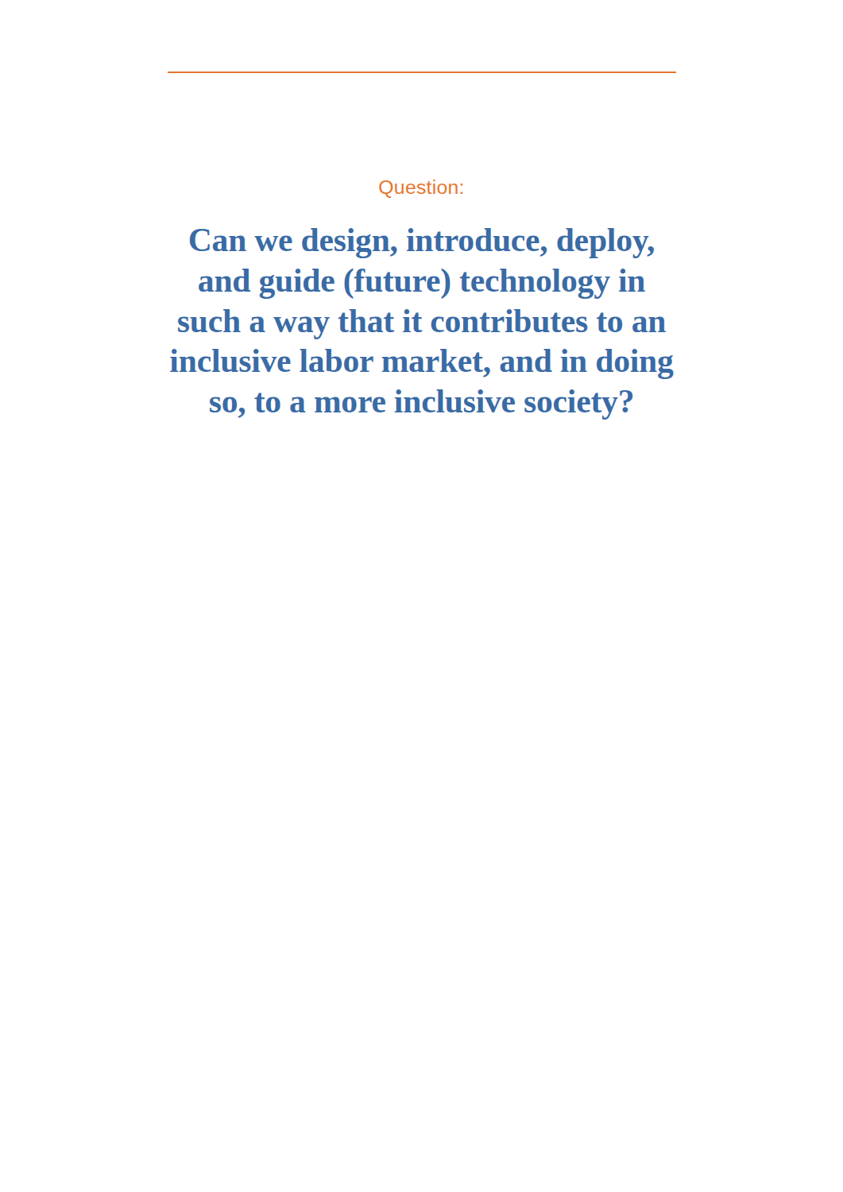Question:
Can we design, introduce, deploy, and guide (future) technology in such a way that it contributes to an inclusive labor market, and in doing so, to a more inclusive society?